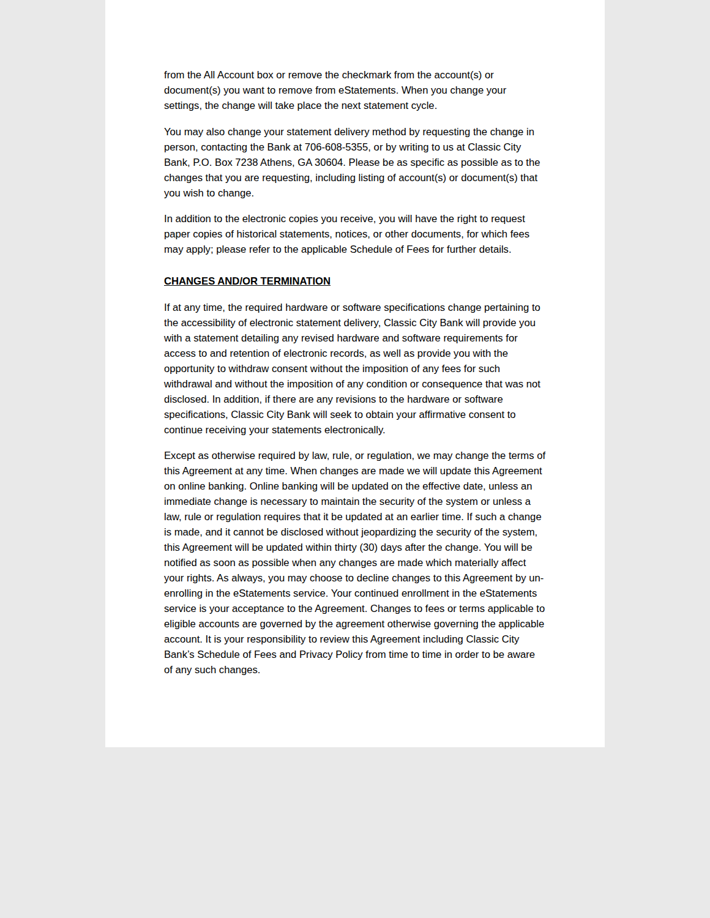from the All Account box or remove the checkmark from the account(s) or document(s) you want to remove from eStatements. When you change your settings, the change will take place the next statement cycle.
You may also change your statement delivery method by requesting the change in person, contacting the Bank at 706-608-5355, or by writing to us at Classic City Bank, P.O. Box 7238 Athens, GA 30604. Please be as specific as possible as to the changes that you are requesting, including listing of account(s) or document(s) that you wish to change.
In addition to the electronic copies you receive, you will have the right to request paper copies of historical statements, notices, or other documents, for which fees may apply; please refer to the applicable Schedule of Fees for further details.
CHANGES AND/OR TERMINATION
If at any time, the required hardware or software specifications change pertaining to the accessibility of electronic statement delivery, Classic City Bank will provide you with a statement detailing any revised hardware and software requirements for access to and retention of electronic records, as well as provide you with the opportunity to withdraw consent without the imposition of any fees for such withdrawal and without the imposition of any condition or consequence that was not disclosed. In addition, if there are any revisions to the hardware or software specifications, Classic City Bank will seek to obtain your affirmative consent to continue receiving your statements electronically.
Except as otherwise required by law, rule, or regulation, we may change the terms of this Agreement at any time. When changes are made we will update this Agreement on online banking. Online banking will be updated on the effective date, unless an immediate change is necessary to maintain the security of the system or unless a law, rule or regulation requires that it be updated at an earlier time. If such a change is made, and it cannot be disclosed without jeopardizing the security of the system, this Agreement will be updated within thirty (30) days after the change. You will be notified as soon as possible when any changes are made which materially affect your rights. As always, you may choose to decline changes to this Agreement by un-enrolling in the eStatements service. Your continued enrollment in the eStatements service is your acceptance to the Agreement. Changes to fees or terms applicable to eligible accounts are governed by the agreement otherwise governing the applicable account. It is your responsibility to review this Agreement including Classic City Bank’s Schedule of Fees and Privacy Policy from time to time in order to be aware of any such changes.